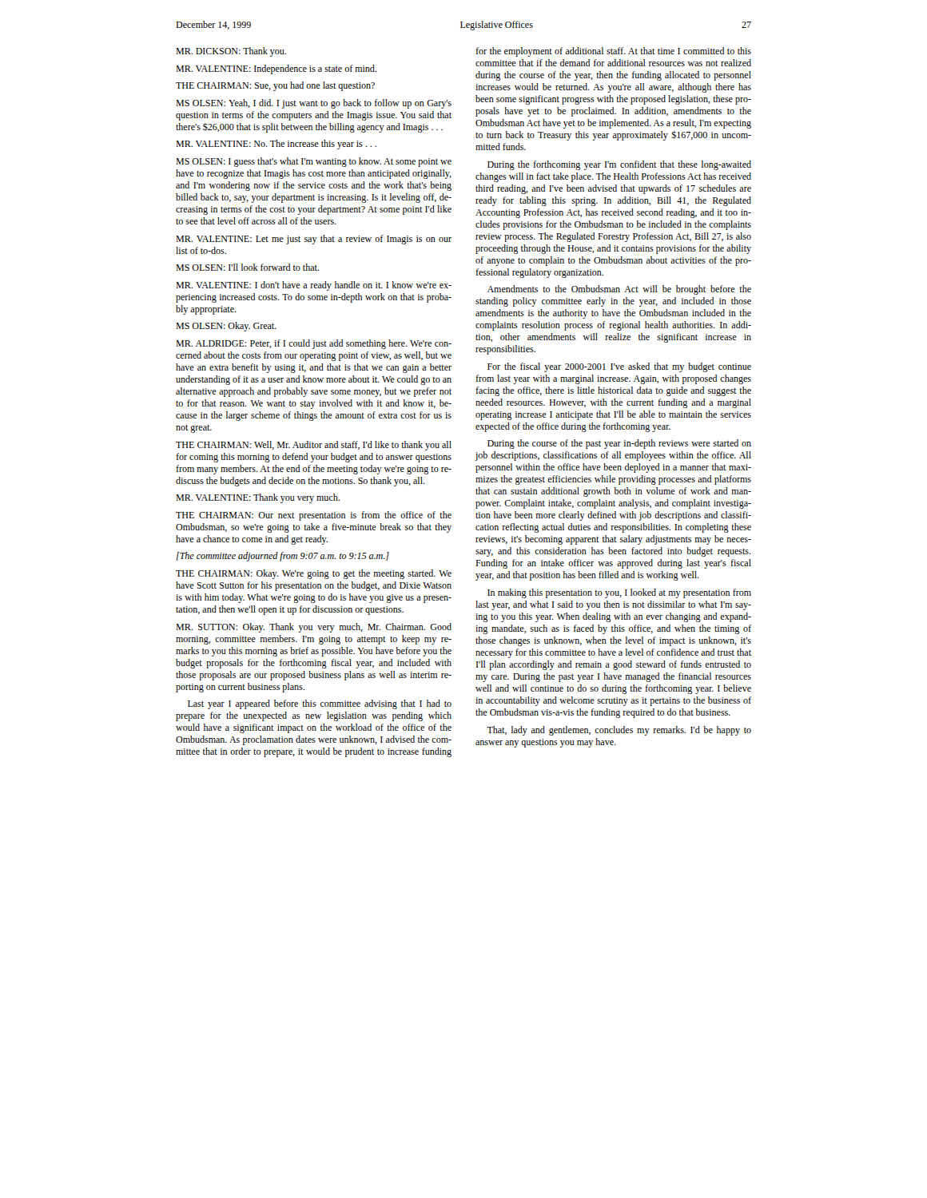December 14, 1999 Legislative Offices 27
MR. DICKSON: Thank you.
MR. VALENTINE: Independence is a state of mind.
THE CHAIRMAN: Sue, you had one last question?
MS OLSEN: Yeah, I did. I just want to go back to follow up on Gary's question in terms of the computers and the Imagis issue. You said that there's $26,000 that is split between the billing agency and Imagis . . .
MR. VALENTINE: No. The increase this year is . . .
MS OLSEN: I guess that's what I'm wanting to know. At some point we have to recognize that Imagis has cost more than anticipated originally, and I'm wondering now if the service costs and the work that's being billed back to, say, your department is increasing. Is it leveling off, decreasing in terms of the cost to your department? At some point I'd like to see that level off across all of the users.
MR. VALENTINE: Let me just say that a review of Imagis is on our list of to-dos.
MS OLSEN: I'll look forward to that.
MR. VALENTINE: I don't have a ready handle on it. I know we're experiencing increased costs. To do some in-depth work on that is probably appropriate.
MS OLSEN: Okay. Great.
MR. ALDRIDGE: Peter, if I could just add something here. We're concerned about the costs from our operating point of view, as well, but we have an extra benefit by using it, and that is that we can gain a better understanding of it as a user and know more about it. We could go to an alternative approach and probably save some money, but we prefer not to for that reason. We want to stay involved with it and know it, because in the larger scheme of things the amount of extra cost for us is not great.
THE CHAIRMAN: Well, Mr. Auditor and staff, I'd like to thank you all for coming this morning to defend your budget and to answer questions from many members. At the end of the meeting today we're going to rediscuss the budgets and decide on the motions. So thank you, all.
MR. VALENTINE: Thank you very much.
THE CHAIRMAN: Our next presentation is from the office of the Ombudsman, so we're going to take a five-minute break so that they have a chance to come in and get ready.
[The committee adjourned from 9:07 a.m. to 9:15 a.m.]
THE CHAIRMAN: Okay. We're going to get the meeting started. We have Scott Sutton for his presentation on the budget, and Dixie Watson is with him today. What we're going to do is have you give us a presentation, and then we'll open it up for discussion or questions.
MR. SUTTON: Okay. Thank you very much, Mr. Chairman. Good morning, committee members. I'm going to attempt to keep my remarks to you this morning as brief as possible. You have before you the budget proposals for the forthcoming fiscal year, and included with those proposals are our proposed business plans as well as interim reporting on current business plans.
Last year I appeared before this committee advising that I had to prepare for the unexpected as new legislation was pending which would have a significant impact on the workload of the office of the Ombudsman. As proclamation dates were unknown, I advised the committee that in order to prepare, it would be prudent to increase funding for the employment of additional staff. At that time I committed to this committee that if the demand for additional resources was not realized during the course of the year, then the funding allocated to personnel increases would be returned. As you're all aware, although there has been some significant progress with the proposed legislation, these proposals have yet to be proclaimed. In addition, amendments to the Ombudsman Act have yet to be implemented. As a result, I'm expecting to turn back to Treasury this year approximately $167,000 in uncommitted funds.
During the forthcoming year I'm confident that these long-awaited changes will in fact take place. The Health Professions Act has received third reading, and I've been advised that upwards of 17 schedules are ready for tabling this spring. In addition, Bill 41, the Regulated Accounting Profession Act, has received second reading, and it too includes provisions for the Ombudsman to be included in the complaints review process. The Regulated Forestry Profession Act, Bill 27, is also proceeding through the House, and it contains provisions for the ability of anyone to complain to the Ombudsman about activities of the professional regulatory organization.
Amendments to the Ombudsman Act will be brought before the standing policy committee early in the year, and included in those amendments is the authority to have the Ombudsman included in the complaints resolution process of regional health authorities. In addition, other amendments will realize the significant increase in responsibilities.
For the fiscal year 2000-2001 I've asked that my budget continue from last year with a marginal increase. Again, with proposed changes facing the office, there is little historical data to guide and suggest the needed resources. However, with the current funding and a marginal operating increase I anticipate that I'll be able to maintain the services expected of the office during the forthcoming year.
During the course of the past year in-depth reviews were started on job descriptions, classifications of all employees within the office. All personnel within the office have been deployed in a manner that maximizes the greatest efficiencies while providing processes and platforms that can sustain additional growth both in volume of work and manpower. Complaint intake, complaint analysis, and complaint investigation have been more clearly defined with job descriptions and classification reflecting actual duties and responsibilities. In completing these reviews, it's becoming apparent that salary adjustments may be necessary, and this consideration has been factored into budget requests. Funding for an intake officer was approved during last year's fiscal year, and that position has been filled and is working well.
In making this presentation to you, I looked at my presentation from last year, and what I said to you then is not dissimilar to what I'm saying to you this year. When dealing with an ever changing and expanding mandate, such as is faced by this office, and when the timing of those changes is unknown, when the level of impact is unknown, it's necessary for this committee to have a level of confidence and trust that I'll plan accordingly and remain a good steward of funds entrusted to my care. During the past year I have managed the financial resources well and will continue to do so during the forthcoming year. I believe in accountability and welcome scrutiny as it pertains to the business of the Ombudsman vis-a-vis the funding required to do that business.
That, lady and gentlemen, concludes my remarks. I'd be happy to answer any questions you may have.